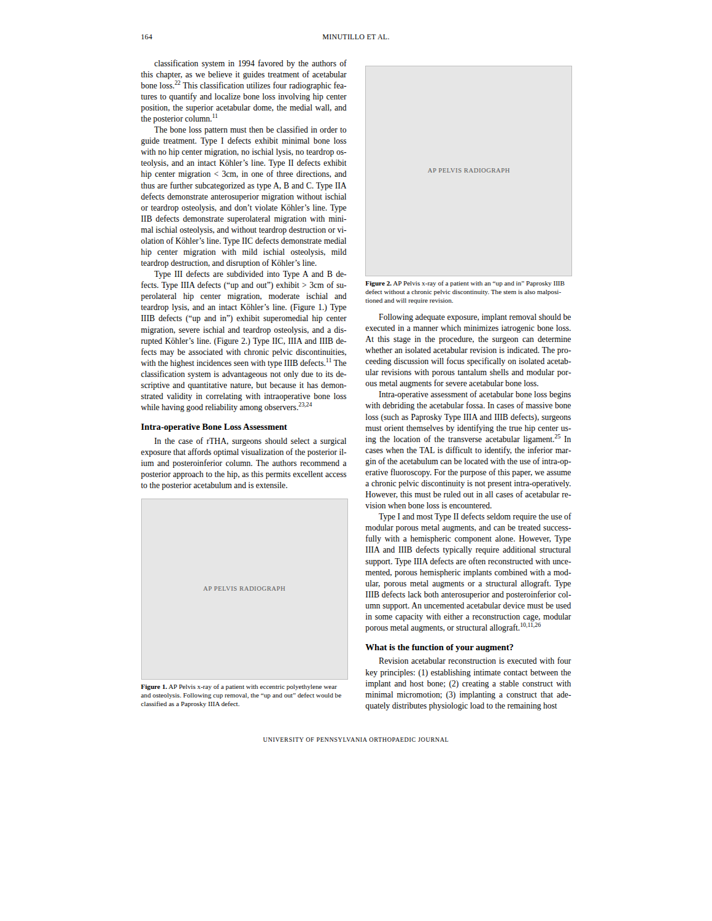164
MINUTILLO ET AL.
classification system in 1994 favored by the authors of this chapter, as we believe it guides treatment of acetabular bone loss.22 This classification utilizes four radiographic features to quantify and localize bone loss involving hip center position, the superior acetabular dome, the medial wall, and the posterior column.11
The bone loss pattern must then be classified in order to guide treatment. Type I defects exhibit minimal bone loss with no hip center migration, no ischial lysis, no teardrop osteolysis, and an intact Köhler’s line. Type II defects exhibit hip center migration < 3cm, in one of three directions, and thus are further subcategorized as type A, B and C. Type IIA defects demonstrate anterosuperior migration without ischial or teardrop osteolysis, and don’t violate Köhler’s line. Type IIB defects demonstrate superolateral migration with minimal ischial osteolysis, and without teardrop destruction or violation of Köhler’s line. Type IIC defects demonstrate medial hip center migration with mild ischial osteolysis, mild teardrop destruction, and disruption of Köhler’s line.
Type III defects are subdivided into Type A and B defects. Type IIIA defects (“up and out”) exhibit > 3cm of superolateral hip center migration, moderate ischial and teardrop lysis, and an intact Köhler’s line. (Figure 1.) Type IIIB defects (“up and in”) exhibit superomedial hip center migration, severe ischial and teardrop osteolysis, and a disrupted Köhler’s line. (Figure 2.) Type IIC, IIIA and IIIB defects may be associated with chronic pelvic discontinuities, with the highest incidences seen with type IIIB defects.11 The classification system is advantageous not only due to its descriptive and quantitative nature, but because it has demonstrated validity in correlating with intraoperative bone loss while having good reliability among observers.23,24
Intra-operative Bone Loss Assessment
In the case of rTHA, surgeons should select a surgical exposure that affords optimal visualization of the posterior ilium and posteroinferior column. The authors recommend a posterior approach to the hip, as this permits excellent access to the posterior acetabulum and is extensile.
AP pelvis radiograph
Figure 1. AP Pelvis x-ray of a patient with eccentric polyethylene wear and osteolysis. Following cup removal, the “up and out” defect would be classified as a Paprosky IIIA defect.
AP pelvis radiograph
Figure 2. AP Pelvis x-ray of a patient with an “up and in” Paprosky IIIB defect without a chronic pelvic discontinuity. The stem is also malpositioned and will require revision.
Following adequate exposure, implant removal should be executed in a manner which minimizes iatrogenic bone loss. At this stage in the procedure, the surgeon can determine whether an isolated acetabular revision is indicated. The proceeding discussion will focus specifically on isolated acetabular revisions with porous tantalum shells and modular porous metal augments for severe acetabular bone loss.
Intra-operative assessment of acetabular bone loss begins with debriding the acetabular fossa. In cases of massive bone loss (such as Paprosky Type IIIA and IIIB defects), surgeons must orient themselves by identifying the true hip center using the location of the transverse acetabular ligament.25 In cases when the TAL is difficult to identify, the inferior margin of the acetabulum can be located with the use of intra-operative fluoroscopy. For the purpose of this paper, we assume a chronic pelvic discontinuity is not present intra-operatively. However, this must be ruled out in all cases of acetabular revision when bone loss is encountered.
Type I and most Type II defects seldom require the use of modular porous metal augments, and can be treated successfully with a hemispheric component alone. However, Type IIIA and IIIB defects typically require additional structural support. Type IIIA defects are often reconstructed with uncemented, porous hemispheric implants combined with a modular, porous metal augments or a structural allograft. Type IIIB defects lack both anterosuperior and posteroinferior column support. An uncemented acetabular device must be used in some capacity with either a reconstruction cage, modular porous metal augments, or structural allograft.10,11,26
What is the function of your augment?
Revision acetabular reconstruction is executed with four key principles: (1) establishing intimate contact between the implant and host bone; (2) creating a stable construct with minimal micromotion; (3) implanting a construct that adequately distributes physiologic load to the remaining host
University of Pennsylvania Orthopaedic Journal